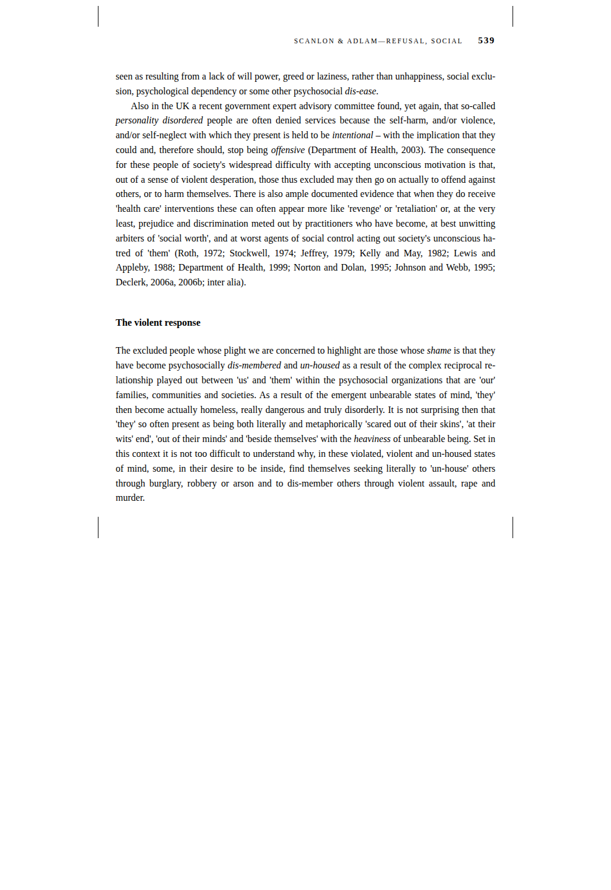Scanlon & Adlam—Refusal, Social 539
seen as resulting from a lack of will power, greed or laziness, rather than unhappiness, social exclusion, psychological dependency or some other psychosocial dis-ease.
Also in the UK a recent government expert advisory committee found, yet again, that so-called personality disordered people are often denied services because the self-harm, and/or violence, and/or self-neglect with which they present is held to be intentional – with the implication that they could and, therefore should, stop being offensive (Department of Health, 2003). The consequence for these people of society's widespread difficulty with accepting unconscious motivation is that, out of a sense of violent desperation, those thus excluded may then go on actually to offend against others, or to harm themselves. There is also ample documented evidence that when they do receive 'health care' interventions these can often appear more like 'revenge' or 'retaliation' or, at the very least, prejudice and discrimination meted out by practitioners who have become, at best unwitting arbiters of 'social worth', and at worst agents of social control acting out society's unconscious hatred of 'them' (Roth, 1972; Stockwell, 1974; Jeffrey, 1979; Kelly and May, 1982; Lewis and Appleby, 1988; Department of Health, 1999; Norton and Dolan, 1995; Johnson and Webb, 1995; Declerk, 2006a, 2006b; inter alia).
The violent response
The excluded people whose plight we are concerned to highlight are those whose shame is that they have become psychosocially dis-membered and un-housed as a result of the complex reciprocal relationship played out between 'us' and 'them' within the psychosocial organizations that are 'our' families, communities and societies. As a result of the emergent unbearable states of mind, 'they' then become actually homeless, really dangerous and truly disorderly. It is not surprising then that 'they' so often present as being both literally and metaphorically 'scared out of their skins', 'at their wits' end', 'out of their minds' and 'beside themselves' with the heaviness of unbearable being. Set in this context it is not too difficult to understand why, in these violated, violent and un-housed states of mind, some, in their desire to be inside, find themselves seeking literally to 'un-house' others through burglary, robbery or arson and to dis-member others through violent assault, rape and murder.